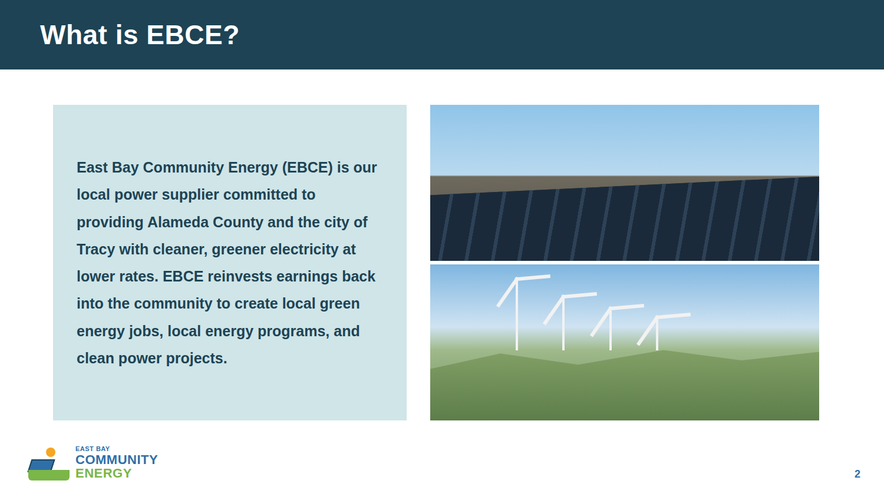What is EBCE?
East Bay Community Energy (EBCE) is our local power supplier committed to providing Alameda County and the city of Tracy with cleaner, greener electricity at lower rates. EBCE reinvests earnings back into the community to create local green energy jobs, local energy programs, and clean power projects.
EAST BAY
COMMUNITY
ENERGY
2